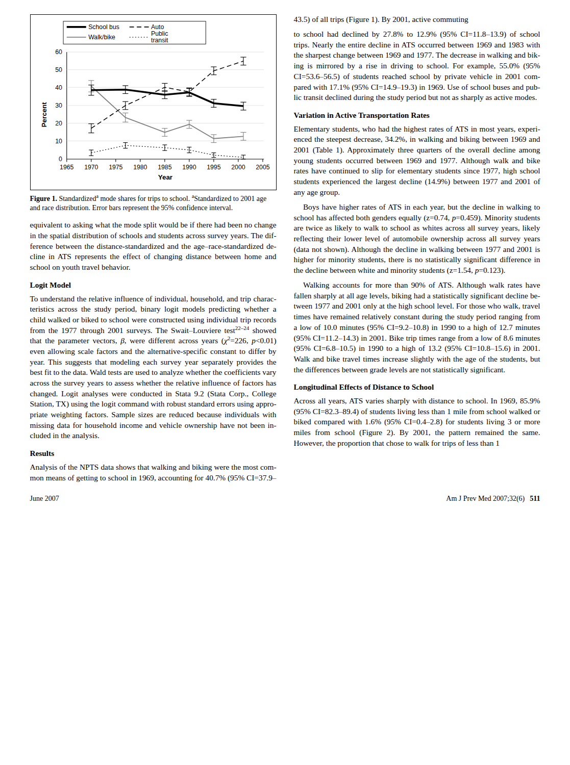School bus Auto Walk/bike Public transit 60 50 40 30 20 10 0 Percent 1965 1970 1975 1980 1985 1990 1995 2000 2005 Year
Figure 1. Standardizeda mode shares for trips to school. aStandardized to 2001 age and race distribution. Error bars represent the 95% confidence interval.
equivalent to asking what the mode split would be if there had been no change in the spatial distribution of schools and students across survey years. The difference between the distance-standardized and the age–race-standardized decline in ATS represents the effect of changing distance between home and school on youth travel behavior.
Logit Model
To understand the relative influence of individual, household, and trip characteristics across the study period, binary logit models predicting whether a child walked or biked to school were constructed using individual trip records from the 1977 through 2001 surveys. The Swait–Louviere test22–24 showed that the parameter vectors, β, were different across years (χ2=226, p<0.01) even allowing scale factors and the alternative-specific constant to differ by year. This suggests that modeling each survey year separately provides the best fit to the data. Wald tests are used to analyze whether the coefficients vary across the survey years to assess whether the relative influence of factors has changed. Logit analyses were conducted in Stata 9.2 (Stata Corp., College Station, TX) using the logit command with robust standard errors using appropriate weighting factors. Sample sizes are reduced because individuals with missing data for household income and vehicle ownership have not been included in the analysis.
Results
Analysis of the NPTS data shows that walking and biking were the most common means of getting to school in 1969, accounting for 40.7% (95% CI=37.9–43.5) of all trips (Figure 1). By 2001, active commuting
to school had declined by 27.8% to 12.9% (95% CI=11.8–13.9) of school trips. Nearly the entire decline in ATS occurred between 1969 and 1983 with the sharpest change between 1969 and 1977. The decrease in walking and biking is mirrored by a rise in driving to school. For example, 55.0% (95% CI=53.6–56.5) of students reached school by private vehicle in 2001 compared with 17.1% (95% CI=14.9–19.3) in 1969. Use of school buses and public transit declined during the study period but not as sharply as active modes.
Variation in Active Transportation Rates
Elementary students, who had the highest rates of ATS in most years, experienced the steepest decrease, 34.2%, in walking and biking between 1969 and 2001 (Table 1). Approximately three quarters of the overall decline among young students occurred between 1969 and 1977. Although walk and bike rates have continued to slip for elementary students since 1977, high school students experienced the largest decline (14.9%) between 1977 and 2001 of any age group.
Boys have higher rates of ATS in each year, but the decline in walking to school has affected both genders equally (z=0.74, p=0.459). Minority students are twice as likely to walk to school as whites across all survey years, likely reflecting their lower level of automobile ownership across all survey years (data not shown). Although the decline in walking between 1977 and 2001 is higher for minority students, there is no statistically significant difference in the decline between white and minority students (z=1.54, p=0.123).
Walking accounts for more than 90% of ATS. Although walk rates have fallen sharply at all age levels, biking had a statistically significant decline between 1977 and 2001 only at the high school level. For those who walk, travel times have remained relatively constant during the study period ranging from a low of 10.0 minutes (95% CI=9.2–10.8) in 1990 to a high of 12.7 minutes (95% CI=11.2–14.3) in 2001. Bike trip times range from a low of 8.6 minutes (95% CI=6.8–10.5) in 1990 to a high of 13.2 (95% CI=10.8–15.6) in 2001. Walk and bike travel times increase slightly with the age of the students, but the differences between grade levels are not statistically significant.
Longitudinal Effects of Distance to School
Across all years, ATS varies sharply with distance to school. In 1969, 85.9% (95% CI=82.3–89.4) of students living less than 1 mile from school walked or biked compared with 1.6% (95% CI=0.4–2.8) for students living 3 or more miles from school (Figure 2). By 2001, the pattern remained the same. However, the proportion that chose to walk for trips of less than 1
June 2007
Am J Prev Med 2007;32(6)511